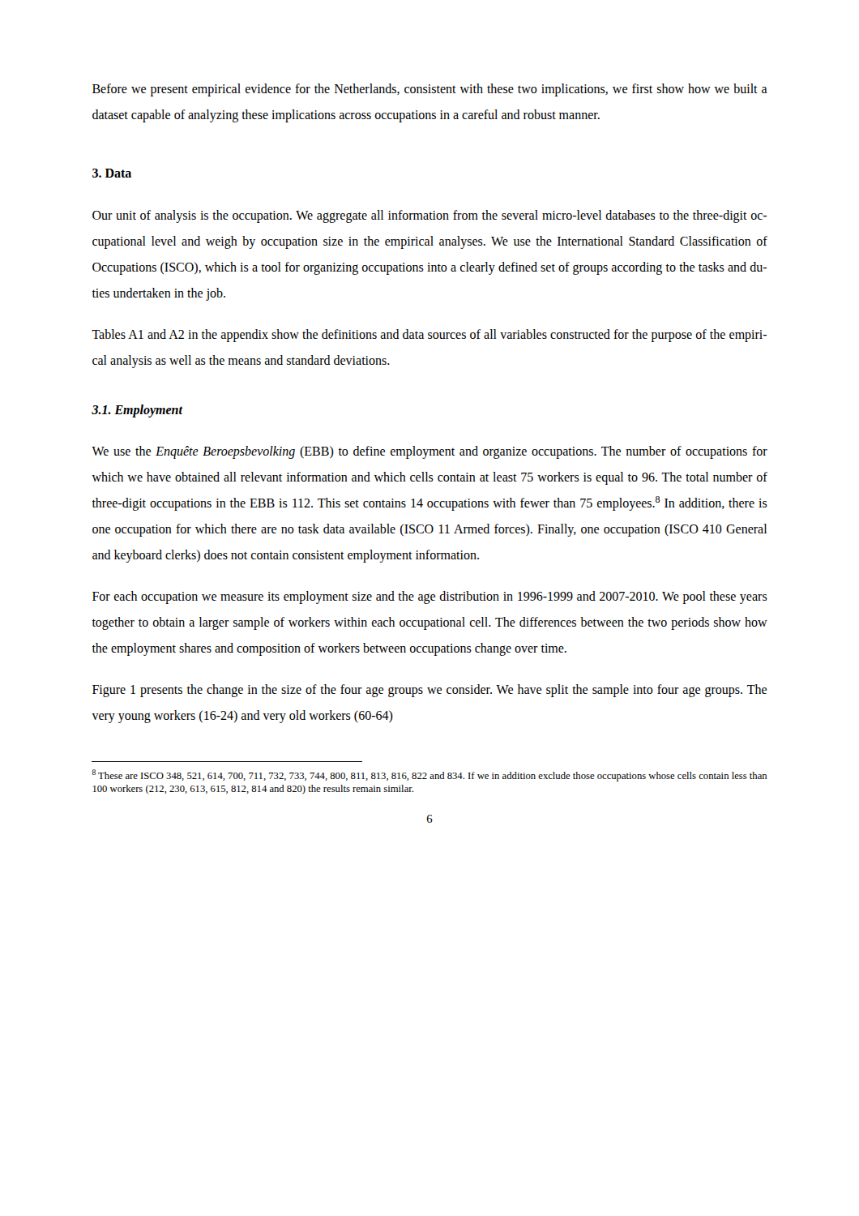Before we present empirical evidence for the Netherlands, consistent with these two implications, we first show how we built a dataset capable of analyzing these implications across occupations in a careful and robust manner.
3. Data
Our unit of analysis is the occupation. We aggregate all information from the several micro-level databases to the three-digit occupational level and weigh by occupation size in the empirical analyses. We use the International Standard Classification of Occupations (ISCO), which is a tool for organizing occupations into a clearly defined set of groups according to the tasks and duties undertaken in the job.
Tables A1 and A2 in the appendix show the definitions and data sources of all variables constructed for the purpose of the empirical analysis as well as the means and standard deviations.
3.1. Employment
We use the Enquête Beroepsbevolking (EBB) to define employment and organize occupations. The number of occupations for which we have obtained all relevant information and which cells contain at least 75 workers is equal to 96. The total number of three-digit occupations in the EBB is 112. This set contains 14 occupations with fewer than 75 employees.8 In addition, there is one occupation for which there are no task data available (ISCO 11 Armed forces). Finally, one occupation (ISCO 410 General and keyboard clerks) does not contain consistent employment information.
For each occupation we measure its employment size and the age distribution in 1996-1999 and 2007-2010. We pool these years together to obtain a larger sample of workers within each occupational cell. The differences between the two periods show how the employment shares and composition of workers between occupations change over time.
Figure 1 presents the change in the size of the four age groups we consider. We have split the sample into four age groups. The very young workers (16-24) and very old workers (60-64)
8 These are ISCO 348, 521, 614, 700, 711, 732, 733, 744, 800, 811, 813, 816, 822 and 834. If we in addition exclude those occupations whose cells contain less than 100 workers (212, 230, 613, 615, 812, 814 and 820) the results remain similar.
6